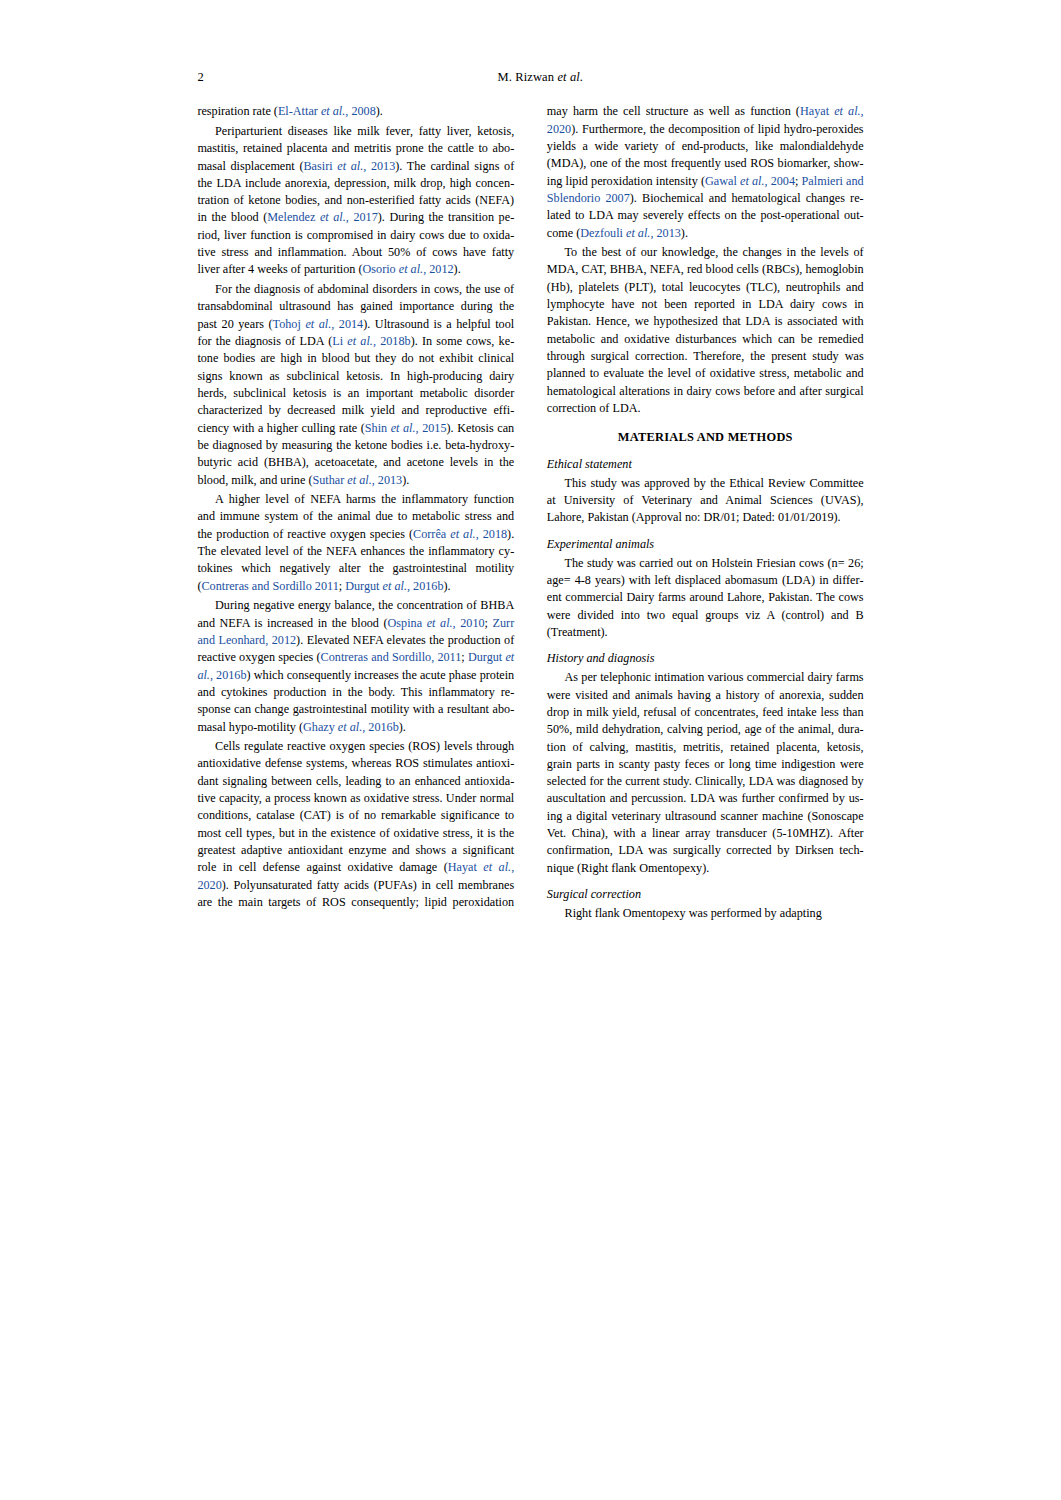2 M. Rizwan et al.
respiration rate (El-Attar et al., 2008).
Periparturient diseases like milk fever, fatty liver, ketosis, mastitis, retained placenta and metritis prone the cattle to abomasal displacement (Basiri et al., 2013). The cardinal signs of the LDA include anorexia, depression, milk drop, high concentration of ketone bodies, and non-esterified fatty acids (NEFA) in the blood (Melendez et al., 2017). During the transition period, liver function is compromised in dairy cows due to oxidative stress and inflammation. About 50% of cows have fatty liver after 4 weeks of parturition (Osorio et al., 2012).
For the diagnosis of abdominal disorders in cows, the use of transabdominal ultrasound has gained importance during the past 20 years (Tohoj et al., 2014). Ultrasound is a helpful tool for the diagnosis of LDA (Li et al., 2018b). In some cows, ketone bodies are high in blood but they do not exhibit clinical signs known as subclinical ketosis. In high-producing dairy herds, subclinical ketosis is an important metabolic disorder characterized by decreased milk yield and reproductive efficiency with a higher culling rate (Shin et al., 2015). Ketosis can be diagnosed by measuring the ketone bodies i.e. beta-hydroxybutyric acid (BHBA), acetoacetate, and acetone levels in the blood, milk, and urine (Suthar et al., 2013).
A higher level of NEFA harms the inflammatory function and immune system of the animal due to metabolic stress and the production of reactive oxygen species (Corrêa et al., 2018). The elevated level of the NEFA enhances the inflammatory cytokines which negatively alter the gastrointestinal motility (Contreras and Sordillo 2011; Durgut et al., 2016b).
During negative energy balance, the concentration of BHBA and NEFA is increased in the blood (Ospina et al., 2010; Zurr and Leonhard, 2012). Elevated NEFA elevates the production of reactive oxygen species (Contreras and Sordillo, 2011; Durgut et al., 2016b) which consequently increases the acute phase protein and cytokines production in the body. This inflammatory response can change gastrointestinal motility with a resultant abomasal hypo-motility (Ghazy et al., 2016b).
Cells regulate reactive oxygen species (ROS) levels through antioxidative defense systems, whereas ROS stimulates antioxidant signaling between cells, leading to an enhanced antioxidative capacity, a process known as oxidative stress. Under normal conditions, catalase (CAT) is of no remarkable significance to most cell types, but in the existence of oxidative stress, it is the greatest adaptive antioxidant enzyme and shows a significant role in cell defense against oxidative damage (Hayat et al., 2020). Polyunsaturated fatty acids (PUFAs) in cell membranes are the main targets of ROS consequently; lipid peroxidation may harm the cell structure as well as function (Hayat et al., 2020). Furthermore, the decomposition of lipid hydro-peroxides yields a wide variety of end-products, like malondialdehyde (MDA), one of the most frequently used ROS biomarker, showing lipid peroxidation intensity (Gawal et al., 2004; Palmieri and Sblendorio 2007). Biochemical and hematological changes related to LDA may severely effects on the post-operational outcome (Dezfouli et al., 2013).
To the best of our knowledge, the changes in the levels of MDA, CAT, BHBA, NEFA, red blood cells (RBCs), hemoglobin (Hb), platelets (PLT), total leucocytes (TLC), neutrophils and lymphocyte have not been reported in LDA dairy cows in Pakistan. Hence, we hypothesized that LDA is associated with metabolic and oxidative disturbances which can be remedied through surgical correction. Therefore, the present study was planned to evaluate the level of oxidative stress, metabolic and hematological alterations in dairy cows before and after surgical correction of LDA.
Materials and Methods
Ethical statement
This study was approved by the Ethical Review Committee at University of Veterinary and Animal Sciences (UVAS), Lahore, Pakistan (Approval no: DR/01; Dated: 01/01/2019).
Experimental animals
The study was carried out on Holstein Friesian cows (n= 26; age= 4-8 years) with left displaced abomasum (LDA) in different commercial Dairy farms around Lahore, Pakistan. The cows were divided into two equal groups viz A (control) and B (Treatment).
History and diagnosis
As per telephonic intimation various commercial dairy farms were visited and animals having a history of anorexia, sudden drop in milk yield, refusal of concentrates, feed intake less than 50%, mild dehydration, calving period, age of the animal, duration of calving, mastitis, metritis, retained placenta, ketosis, grain parts in scanty pasty feces or long time indigestion were selected for the current study. Clinically, LDA was diagnosed by auscultation and percussion. LDA was further confirmed by using a digital veterinary ultrasound scanner machine (Sonoscape Vet. China), with a linear array transducer (5-10MHZ). After confirmation, LDA was surgically corrected by Dirksen technique (Right flank Omentopexy).
Surgical correction
Right flank Omentopexy was performed by adapting